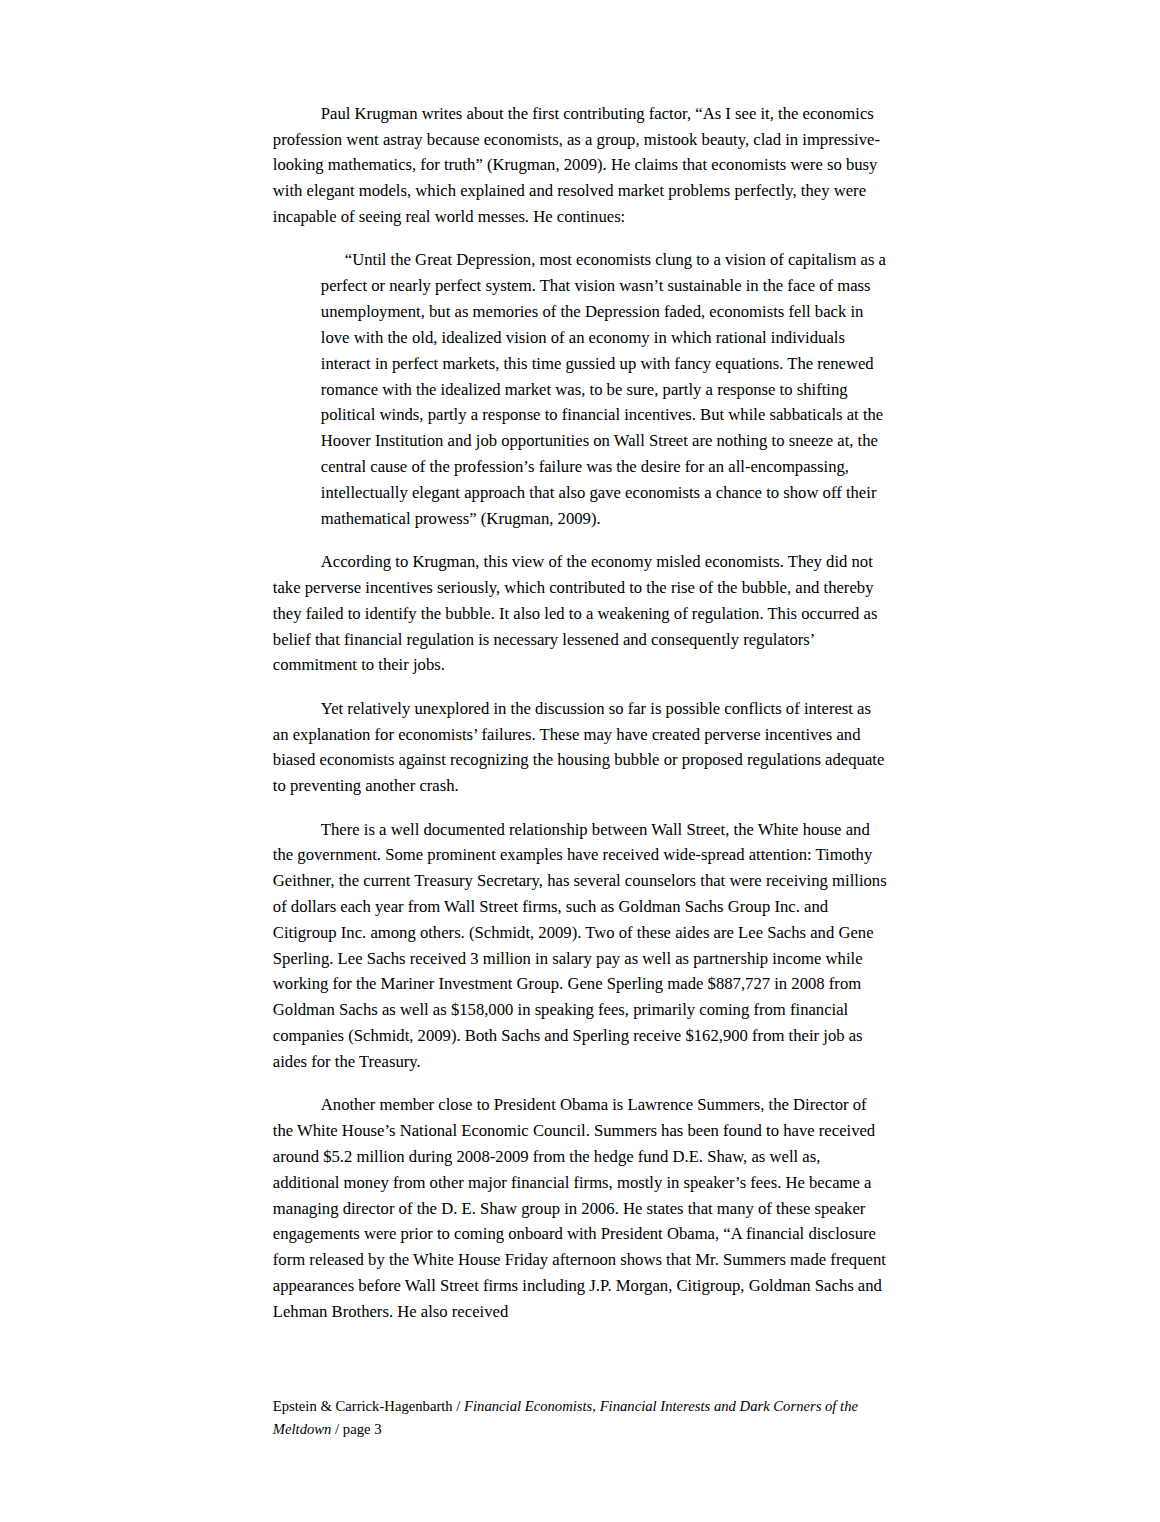Paul Krugman writes about the first contributing factor, “As I see it, the economics profession went astray because economists, as a group, mistook beauty, clad in impressive-looking mathematics, for truth” (Krugman, 2009). He claims that economists were so busy with elegant models, which explained and resolved market problems perfectly, they were incapable of seeing real world messes. He continues:
“Until the Great Depression, most economists clung to a vision of capitalism as a perfect or nearly perfect system. That vision wasn’t sustainable in the face of mass unemployment, but as memories of the Depression faded, economists fell back in love with the old, idealized vision of an economy in which rational individuals interact in perfect markets, this time gussied up with fancy equations. The renewed romance with the idealized market was, to be sure, partly a response to shifting political winds, partly a response to financial incentives. But while sabbaticals at the Hoover Institution and job opportunities on Wall Street are nothing to sneeze at, the central cause of the profession’s failure was the desire for an all-encompassing, intellectually elegant approach that also gave economists a chance to show off their mathematical prowess” (Krugman, 2009).
According to Krugman, this view of the economy misled economists. They did not take perverse incentives seriously, which contributed to the rise of the bubble, and thereby they failed to identify the bubble. It also led to a weakening of regulation. This occurred as belief that financial regulation is necessary lessened and consequently regulators’ commitment to their jobs.
Yet relatively unexplored in the discussion so far is possible conflicts of interest as an explanation for economists’ failures. These may have created perverse incentives and biased economists against recognizing the housing bubble or proposed regulations adequate to preventing another crash.
There is a well documented relationship between Wall Street, the White house and the government. Some prominent examples have received wide-spread attention: Timothy Geithner, the current Treasury Secretary, has several counselors that were receiving millions of dollars each year from Wall Street firms, such as Goldman Sachs Group Inc. and Citigroup Inc. among others. (Schmidt, 2009). Two of these aides are Lee Sachs and Gene Sperling. Lee Sachs received 3 million in salary pay as well as partnership income while working for the Mariner Investment Group. Gene Sperling made $887,727 in 2008 from Goldman Sachs as well as $158,000 in speaking fees, primarily coming from financial companies (Schmidt, 2009). Both Sachs and Sperling receive $162,900 from their job as aides for the Treasury.
Another member close to President Obama is Lawrence Summers, the Director of the White House’s National Economic Council. Summers has been found to have received around $5.2 million during 2008-2009 from the hedge fund D.E. Shaw, as well as, additional money from other major financial firms, mostly in speaker’s fees. He became a managing director of the D. E. Shaw group in 2006. He states that many of these speaker engagements were prior to coming onboard with President Obama, “A financial disclosure form released by the White House Friday afternoon shows that Mr. Summers made frequent appearances before Wall Street firms including J.P. Morgan, Citigroup, Goldman Sachs and Lehman Brothers. He also received
Epstein & Carrick-Hagenbarth / Financial Economists, Financial Interests and Dark Corners of the Meltdown / page 3